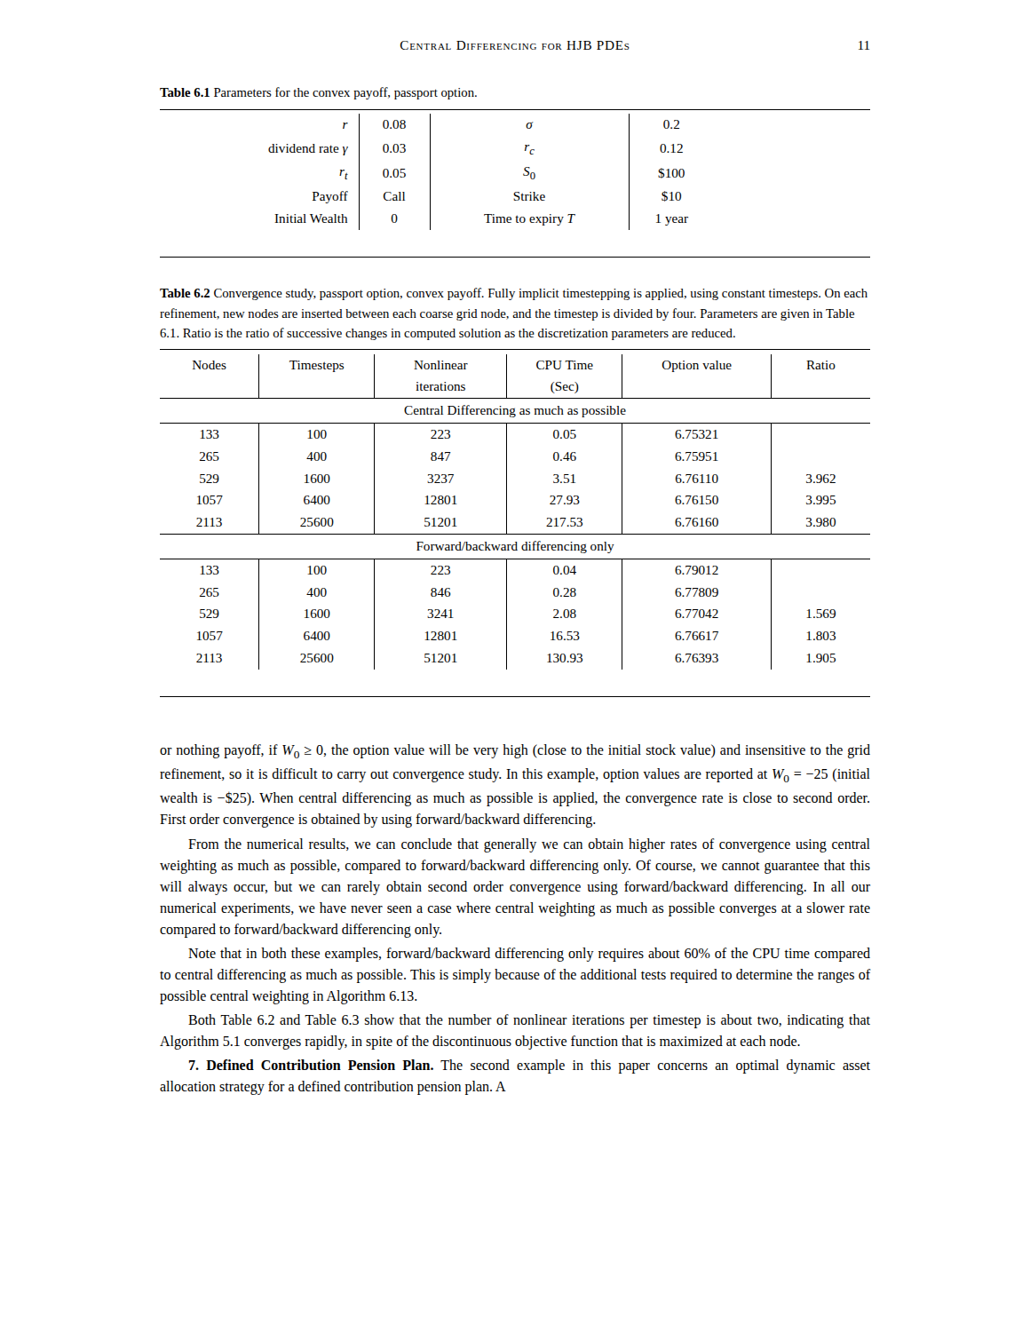Central Differencing for HJB PDEs 11
Table 6.1 Parameters for the convex payoff, passport option.
| r | 0.08 | σ | 0.2 | |
| dividend rate γ | 0.03 | r c | 0.12 | |
| r t | 0.05 | S 0 | $100 | |
| Payoff | Call | Strike | $10 | |
| Initial Wealth | 0 | Time to expiry T | 1 year | |
Table 6.2 Convergence study, passport option, convex payoff. Fully implicit timestepping is applied, using constant timesteps. On each refinement, new nodes are inserted between each coarse grid node, and the timestep is divided by four. Parameters are given in Table 6.1. Ratio is the ratio of successive changes in computed solution as the discretization parameters are reduced.
| Nodes | Timesteps | Nonlinear | CPU Time | Option value | Ratio |
| --- | --- | --- | --- | --- | --- |
| | | iterations | (Sec) | | |
| Central Differencing as much as possible |
| 133 | 100 | 223 | 0.05 | 6.75321 | |
| 265 | 400 | 847 | 0.46 | 6.75951 | |
| 529 | 1600 | 3237 | 3.51 | 6.76110 | 3.962 |
| 1057 | 6400 | 12801 | 27.93 | 6.76150 | 3.995 |
| 2113 | 25600 | 51201 | 217.53 | 6.76160 | 3.980 |
| Forward/backward differencing only |
| 133 | 100 | 223 | 0.04 | 6.79012 | |
| 265 | 400 | 846 | 0.28 | 6.77809 | |
| 529 | 1600 | 3241 | 2.08 | 6.77042 | 1.569 |
| 1057 | 6400 | 12801 | 16.53 | 6.76617 | 1.803 |
| 2113 | 25600 | 51201 | 130.93 | 6.76393 | 1.905 |
or nothing payoff, if W0 ≥ 0, the option value will be very high (close to the initial stock value) and insensitive to the grid refinement, so it is difficult to carry out convergence study. In this example, option values are reported at W0 = −25 (initial wealth is −$25). When central differencing as much as possible is applied, the convergence rate is close to second order. First order convergence is obtained by using forward/backward differencing.
From the numerical results, we can conclude that generally we can obtain higher rates of convergence using central weighting as much as possible, compared to forward/backward differencing only. Of course, we cannot guarantee that this will always occur, but we can rarely obtain second order convergence using forward/backward differencing. In all our numerical experiments, we have never seen a case where central weighting as much as possible converges at a slower rate compared to forward/backward differencing only.
Note that in both these examples, forward/backward differencing only requires about 60% of the CPU time compared to central differencing as much as possible. This is simply because of the additional tests required to determine the ranges of possible central weighting in Algorithm 6.13.
Both Table 6.2 and Table 6.3 show that the number of nonlinear iterations per timestep is about two, indicating that Algorithm 5.1 converges rapidly, in spite of the discontinuous objective function that is maximized at each node.
7. Defined Contribution Pension Plan. The second example in this paper concerns an optimal dynamic asset allocation strategy for a defined contribution pension plan. A